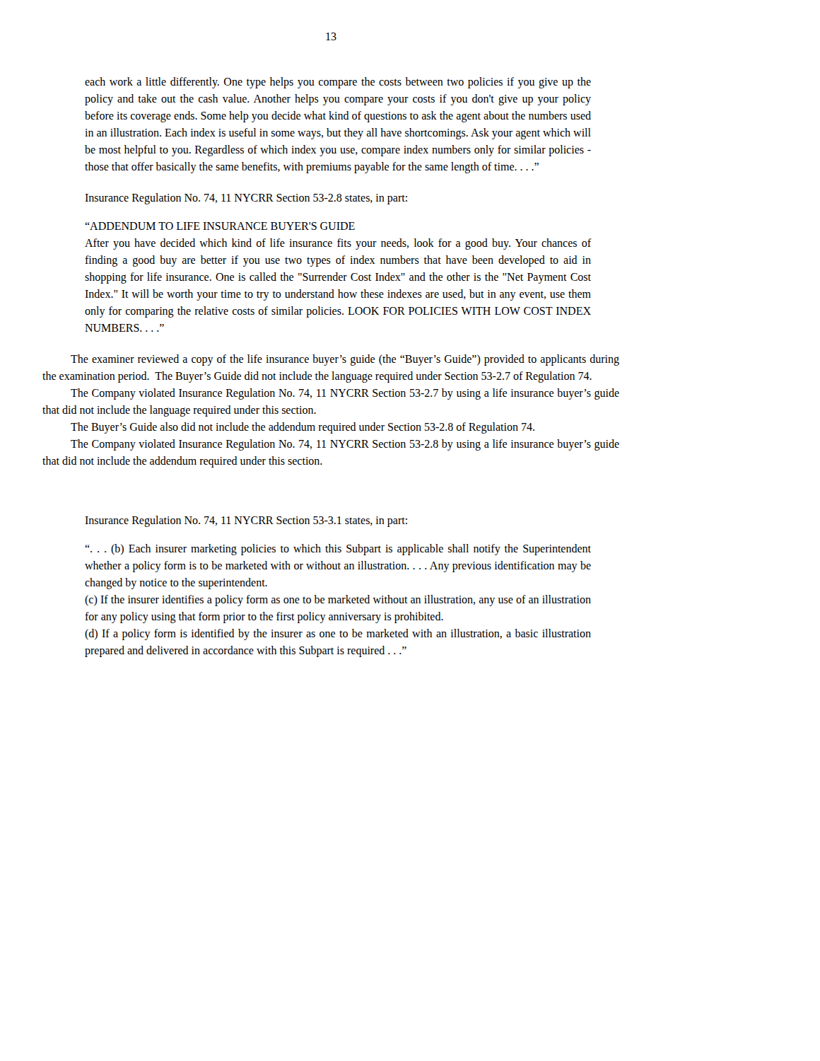13
each work a little differently. One type helps you compare the costs between two policies if you give up the policy and take out the cash value. Another helps you compare your costs if you don't give up your policy before its coverage ends. Some help you decide what kind of questions to ask the agent about the numbers used in an illustration. Each index is useful in some ways, but they all have shortcomings. Ask your agent which will be most helpful to you. Regardless of which index you use, compare index numbers only for similar policies - those that offer basically the same benefits, with premiums payable for the same length of time. . . .”
Insurance Regulation No. 74, 11 NYCRR Section 53-2.8 states, in part:
“ADDENDUM TO LIFE INSURANCE BUYER'S GUIDE
After you have decided which kind of life insurance fits your needs, look for a good buy. Your chances of finding a good buy are better if you use two types of index numbers that have been developed to aid in shopping for life insurance. One is called the "Surrender Cost Index" and the other is the "Net Payment Cost Index." It will be worth your time to try to understand how these indexes are used, but in any event, use them only for comparing the relative costs of similar policies. LOOK FOR POLICIES WITH LOW COST INDEX NUMBERS. . . .”
The examiner reviewed a copy of the life insurance buyer’s guide (the “Buyer’s Guide”) provided to applicants during the examination period. The Buyer’s Guide did not include the language required under Section 53-2.7 of Regulation 74.
The Company violated Insurance Regulation No. 74, 11 NYCRR Section 53-2.7 by using a life insurance buyer’s guide that did not include the language required under this section.
The Buyer’s Guide also did not include the addendum required under Section 53-2.8 of Regulation 74.
The Company violated Insurance Regulation No. 74, 11 NYCRR Section 53-2.8 by using a life insurance buyer’s guide that did not include the addendum required under this section.
Insurance Regulation No. 74, 11 NYCRR Section 53-3.1 states, in part:
“. . . (b) Each insurer marketing policies to which this Subpart is applicable shall notify the Superintendent whether a policy form is to be marketed with or without an illustration. . . . Any previous identification may be changed by notice to the superintendent.
(c) If the insurer identifies a policy form as one to be marketed without an illustration, any use of an illustration for any policy using that form prior to the first policy anniversary is prohibited.
(d) If a policy form is identified by the insurer as one to be marketed with an illustration, a basic illustration prepared and delivered in accordance with this Subpart is required . . .”